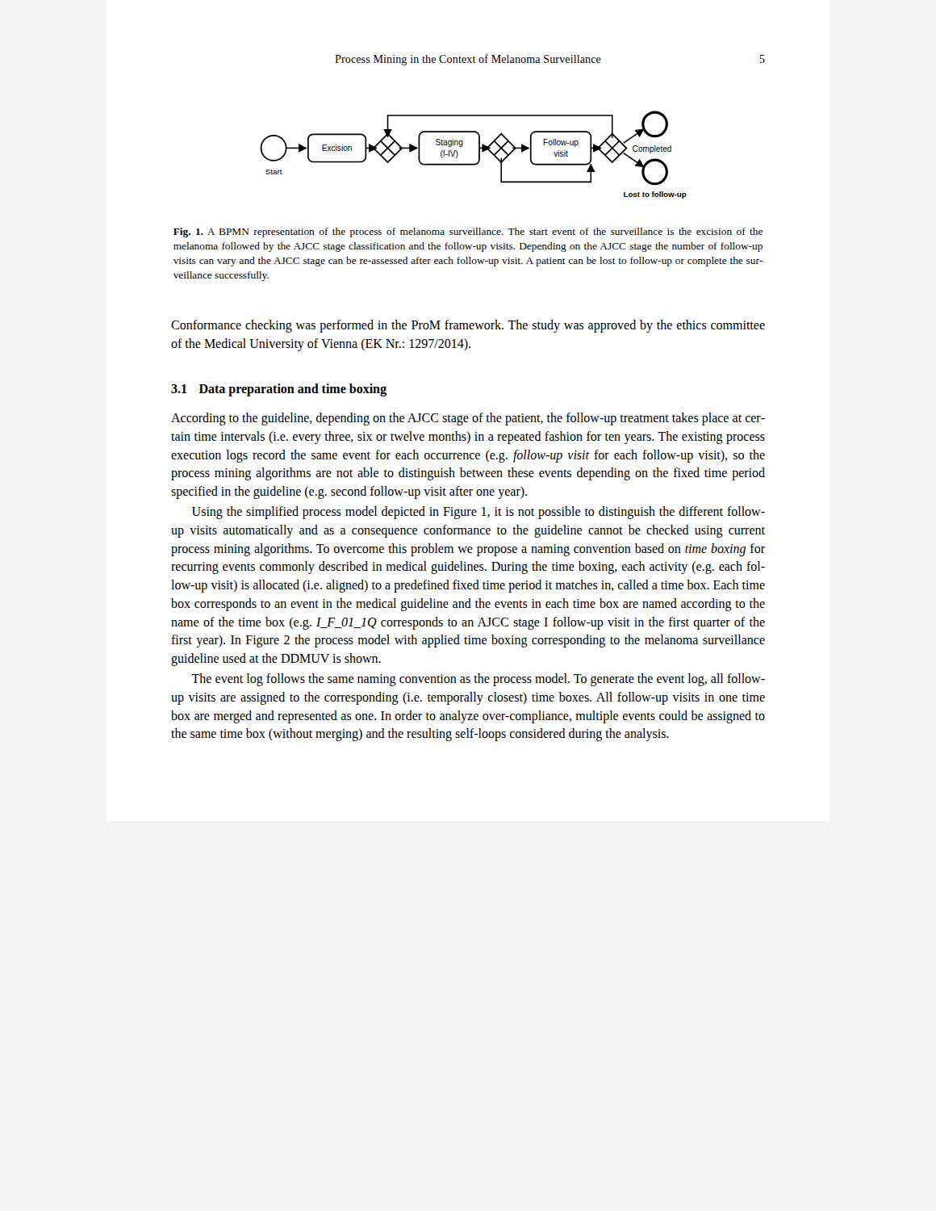Process Mining in the Context of Melanoma Surveillance 5
Start Excision Staging (I-IV) Follow-up visit Completed Lost to follow-up
Fig. 1. A BPMN representation of the process of melanoma surveillance. The start event of the surveillance is the excision of the melanoma followed by the AJCC stage classification and the follow-up visits. Depending on the AJCC stage the number of follow-up visits can vary and the AJCC stage can be re-assessed after each follow-up visit. A patient can be lost to follow-up or complete the surveillance successfully.
Conformance checking was performed in the ProM framework. The study was approved by the ethics committee of the Medical University of Vienna (EK Nr.: 1297/2014).
3.1 Data preparation and time boxing
According to the guideline, depending on the AJCC stage of the patient, the follow-up treatment takes place at certain time intervals (i.e. every three, six or twelve months) in a repeated fashion for ten years. The existing process execution logs record the same event for each occurrence (e.g. follow-up visit for each follow-up visit), so the process mining algorithms are not able to distinguish between these events depending on the fixed time period specified in the guideline (e.g. second follow-up visit after one year).
Using the simplified process model depicted in Figure 1, it is not possible to distinguish the different follow-up visits automatically and as a consequence conformance to the guideline cannot be checked using current process mining algorithms. To overcome this problem we propose a naming convention based on time boxing for recurring events commonly described in medical guidelines. During the time boxing, each activity (e.g. each follow-up visit) is allocated (i.e. aligned) to a predefined fixed time period it matches in, called a time box. Each time box corresponds to an event in the medical guideline and the events in each time box are named according to the name of the time box (e.g. I_F_01_1Q corresponds to an AJCC stage I follow-up visit in the first quarter of the first year). In Figure 2 the process model with applied time boxing corresponding to the melanoma surveillance guideline used at the DDMUV is shown.
The event log follows the same naming convention as the process model. To generate the event log, all follow-up visits are assigned to the corresponding (i.e. temporally closest) time boxes. All follow-up visits in one time box are merged and represented as one. In order to analyze over-compliance, multiple events could be assigned to the same time box (without merging) and the resulting self-loops considered during the analysis.